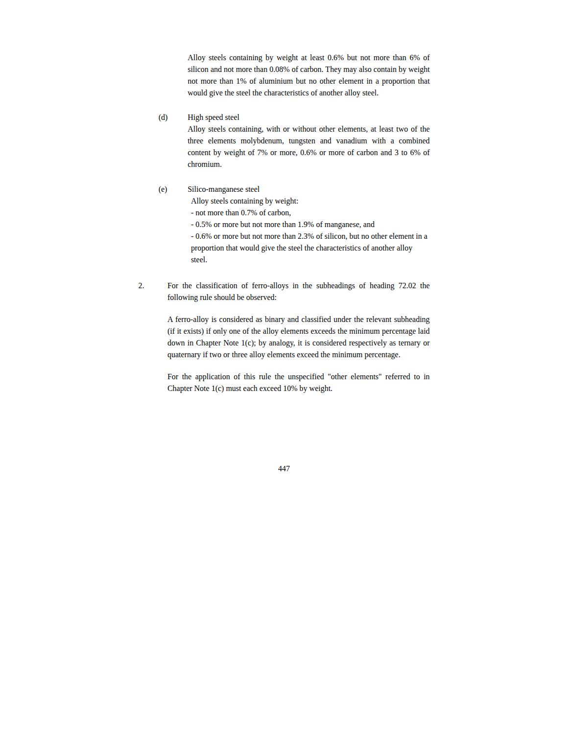Alloy steels containing by weight at least 0.6% but not more than 6% of silicon and not more than 0.08% of carbon. They may also contain by weight not more than 1% of aluminium but no other element in a proportion that would give the steel the characteristics of another alloy steel.
(d)
High speed steel
Alloy steels containing, with or without other elements, at least two of the three elements molybdenum, tungsten and vanadium with a combined content by weight of 7% or more, 0.6% or more of carbon and 3 to 6% of chromium.
(e)
Silico-manganese steel
Alloy steels containing by weight:
- not more than 0.7% of carbon,
- 0.5% or more but not more than 1.9% of manganese, and
- 0.6% or more but not more than 2.3% of silicon, but no other element in a proportion that would give the steel the characteristics of another alloy steel.
2.
For the classification of ferro-alloys in the subheadings of heading 72.02 the following rule should be observed:
A ferro-alloy is considered as binary and classified under the relevant subheading (if it exists) if only one of the alloy elements exceeds the minimum percentage laid down in Chapter Note 1(c); by analogy, it is considered respectively as ternary or quaternary if two or three alloy elements exceed the minimum percentage.
For the application of this rule the unspecified "other elements" referred to in Chapter Note 1(c) must each exceed 10% by weight.
447